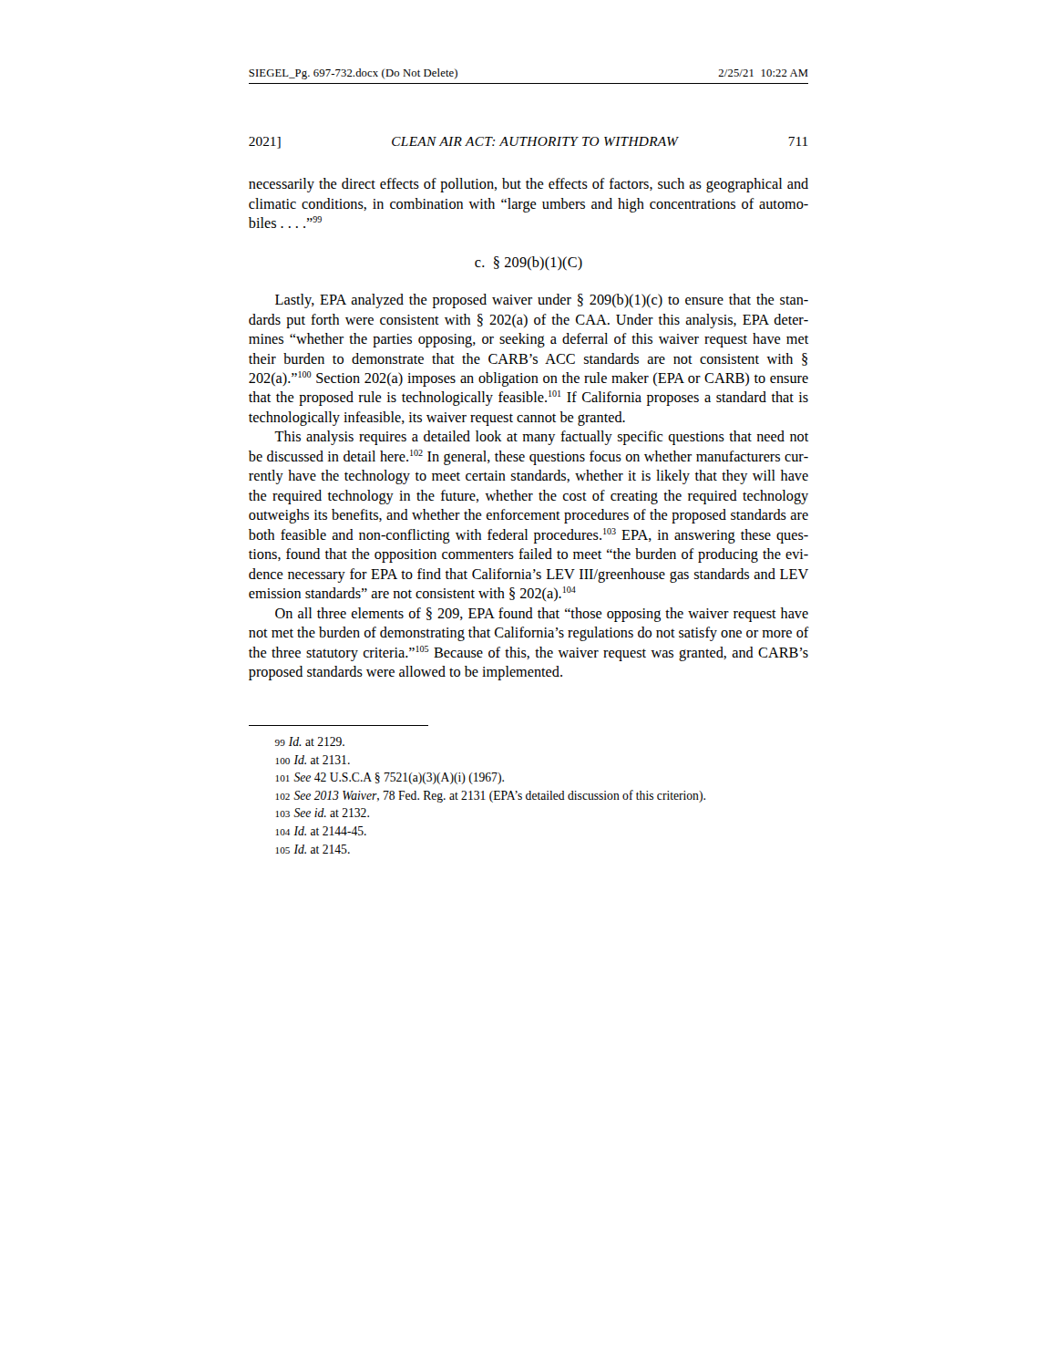SIEGEL_Pg. 697-732.docx (Do Not Delete) 2/25/21 10:22 AM
2021] CLEAN AIR ACT: AUTHORITY TO WITHDRAW 711
necessarily the direct effects of pollution, but the effects of factors, such as geographical and climatic conditions, in combination with “large umbers and high concentrations of automobiles . . . .”99
c. § 209(b)(1)(C)
Lastly, EPA analyzed the proposed waiver under § 209(b)(1)(c) to ensure that the standards put forth were consistent with § 202(a) of the CAA. Under this analysis, EPA determines “whether the parties opposing, or seeking a deferral of this waiver request have met their burden to demonstrate that the CARB’s ACC standards are not consistent with § 202(a).”100 Section 202(a) imposes an obligation on the rule maker (EPA or CARB) to ensure that the proposed rule is technologically feasible.101 If California proposes a standard that is technologically infeasible, its waiver request cannot be granted.
This analysis requires a detailed look at many factually specific questions that need not be discussed in detail here.102 In general, these questions focus on whether manufacturers currently have the technology to meet certain standards, whether it is likely that they will have the required technology in the future, whether the cost of creating the required technology outweighs its benefits, and whether the enforcement procedures of the proposed standards are both feasible and non-conflicting with federal procedures.103 EPA, in answering these questions, found that the opposition commenters failed to meet “the burden of producing the evidence necessary for EPA to find that California’s LEV III/greenhouse gas standards and LEV emission standards” are not consistent with § 202(a).104
On all three elements of § 209, EPA found that “those opposing the waiver request have not met the burden of demonstrating that California’s regulations do not satisfy one or more of the three statutory criteria.”105 Because of this, the waiver request was granted, and CARB’s proposed standards were allowed to be implemented.
99 Id. at 2129.
100 Id. at 2131.
101 See 42 U.S.C.A § 7521(a)(3)(A)(i) (1967).
102 See 2013 Waiver, 78 Fed. Reg. at 2131 (EPA’s detailed discussion of this criterion).
103 See id. at 2132.
104 Id. at 2144-45.
105 Id. at 2145.